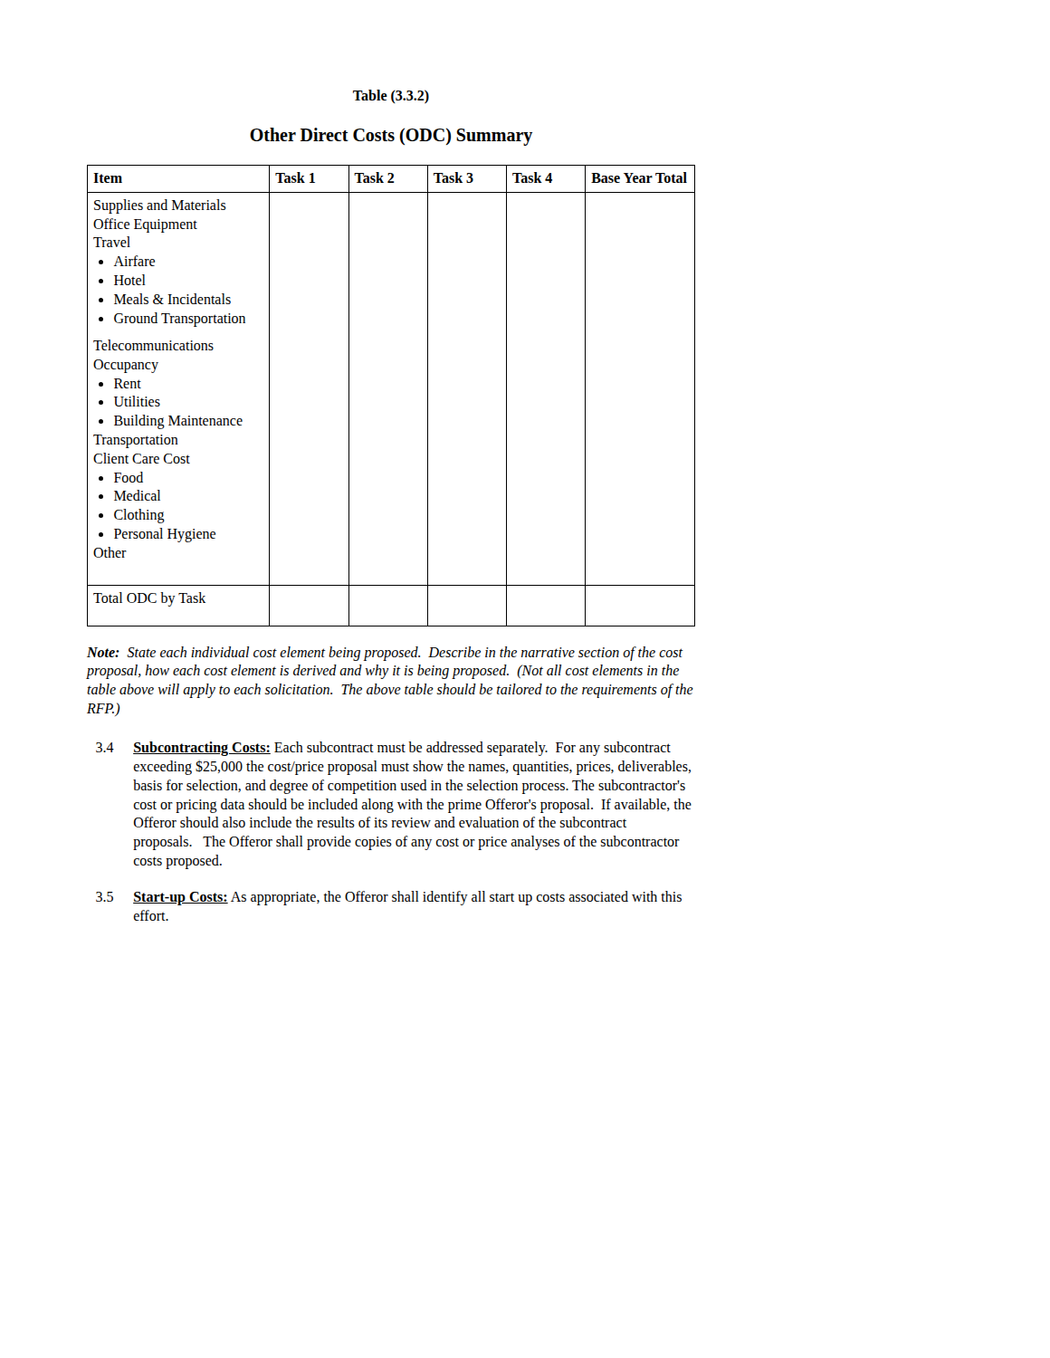Table (3.3.2)
Other Direct Costs (ODC) Summary
| Item | Task 1 | Task 2 | Task 3 | Task 4 | Base Year Total |
| --- | --- | --- | --- | --- | --- |
| Supplies and Materials Office Equipment Travel Airfare Hotel Meals & Incidentals Ground Transportation Telecommunications Occupancy Rent Utilities Building Maintenance Transportation Client Care Cost Food Medical Clothing Personal Hygiene Other | | | | | |
| Total ODC by Task | | | | | |
Note: State each individual cost element being proposed. Describe in the narrative section of the cost proposal, how each cost element is derived and why it is being proposed. (Not all cost elements in the table above will apply to each solicitation. The above table should be tailored to the requirements of the RFP.)
3.4 Subcontracting Costs: Each subcontract must be addressed separately. For any subcontract exceeding $25,000 the cost/price proposal must show the names, quantities, prices, deliverables, basis for selection, and degree of competition used in the selection process. The subcontractor's cost or pricing data should be included along with the prime Offeror's proposal. If available, the Offeror should also include the results of its review and evaluation of the subcontract proposals. The Offeror shall provide copies of any cost or price analyses of the subcontractor costs proposed.
3.5 Start-up Costs: As appropriate, the Offeror shall identify all start up costs associated with this effort.